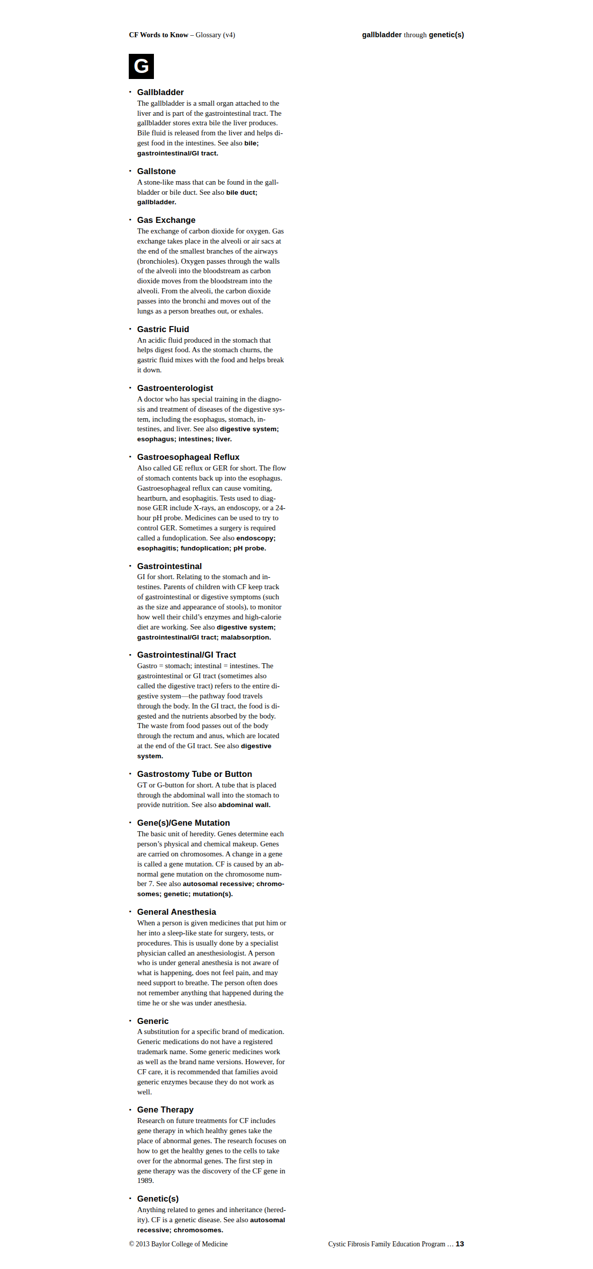CF Words to Know – Glossary (v4)
gallbladder through genetic(s)
G
Gallbladder
The gallbladder is a small organ attached to the liver and is part of the gastrointestinal tract. The gallbladder stores extra bile the liver produces. Bile fluid is released from the liver and helps digest food in the intestines. See also bile; gastrointestinal/GI tract.
Gallstone
A stone-like mass that can be found in the gallbladder or bile duct. See also bile duct; gallbladder.
Gas Exchange
The exchange of carbon dioxide for oxygen. Gas exchange takes place in the alveoli or air sacs at the end of the smallest branches of the airways (bronchioles). Oxygen passes through the walls of the alveoli into the bloodstream as carbon dioxide moves from the bloodstream into the alveoli. From the alveoli, the carbon dioxide passes into the bronchi and moves out of the lungs as a person breathes out, or exhales.
Gastric Fluid
An acidic fluid produced in the stomach that helps digest food. As the stomach churns, the gastric fluid mixes with the food and helps break it down.
Gastroenterologist
A doctor who has special training in the diagnosis and treatment of diseases of the digestive system, including the esophagus, stomach, intestines, and liver. See also digestive system; esophagus; intestines; liver.
Gastroesophageal Reflux
Also called GE reflux or GER for short. The flow of stomach contents back up into the esophagus. Gastroesophageal reflux can cause vomiting, heartburn, and esophagitis. Tests used to diagnose GER include X-rays, an endoscopy, or a 24-hour pH probe. Medicines can be used to try to control GER. Sometimes a surgery is required called a fundoplication. See also endoscopy; esophagitis; fundoplication; pH probe.
Gastrointestinal
GI for short. Relating to the stomach and intestines. Parents of children with CF keep track of gastrointestinal or digestive symptoms (such as the size and appearance of stools), to monitor how well their child’s enzymes and high-calorie diet are working. See also digestive system; gastrointestinal/GI tract; malabsorption.
Gastrointestinal/GI Tract
Gastro = stomach; intestinal = intestines. The gastrointestinal or GI tract (sometimes also called the digestive tract) refers to the entire digestive system—the pathway food travels through the body. In the GI tract, the food is digested and the nutrients absorbed by the body. The waste from food passes out of the body through the rectum and anus, which are located at the end of the GI tract. See also digestive system.
Gastrostomy Tube or Button
GT or G-button for short. A tube that is placed through the abdominal wall into the stomach to provide nutrition. See also abdominal wall.
Gene(s)/Gene Mutation
The basic unit of heredity. Genes determine each person’s physical and chemical makeup. Genes are carried on chromosomes. A change in a gene is called a gene mutation. CF is caused by an abnormal gene mutation on the chromosome number 7. See also autosomal recessive; chromosomes; genetic; mutation(s).
General Anesthesia
When a person is given medicines that put him or her into a sleep-like state for surgery, tests, or procedures. This is usually done by a specialist physician called an anesthesiologist. A person who is under general anesthesia is not aware of what is happening, does not feel pain, and may need support to breathe. The person often does not remember anything that happened during the time he or she was under anesthesia.
Generic
A substitution for a specific brand of medication. Generic medications do not have a registered trademark name. Some generic medicines work as well as the brand name versions. However, for CF care, it is recommended that families avoid generic enzymes because they do not work as well.
Gene Therapy
Research on future treatments for CF includes gene therapy in which healthy genes take the place of abnormal genes. The research focuses on how to get the healthy genes to the cells to take over for the abnormal genes. The first step in gene therapy was the discovery of the CF gene in 1989.
Genetic(s)
Anything related to genes and inheritance (heredity). CF is a genetic disease. See also autosomal recessive; chromosomes.
© 2013 Baylor College of Medicine
Cystic Fibrosis Family Education Program … 13